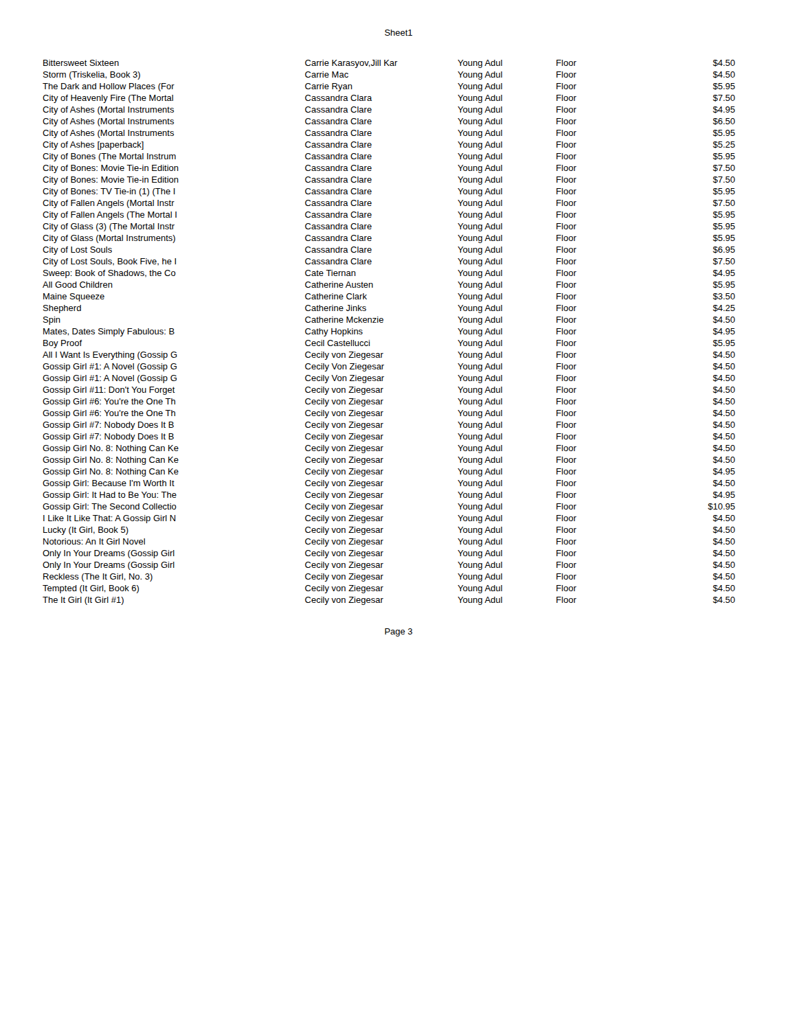Sheet1
| Bittersweet Sixteen | Carrie Karasyov,Jill Kar | Young Adul | Floor | $4.50 |
| Storm (Triskelia, Book 3) | Carrie Mac | Young Adul | Floor | $4.50 |
| The Dark and Hollow Places (For | Carrie Ryan | Young Adul | Floor | $5.95 |
| City of Heavenly Fire (The Mortal | Cassandra Clara | Young Adul | Floor | $7.50 |
| City of Ashes (Mortal Instruments | Cassandra Clare | Young Adul | Floor | $4.95 |
| City of Ashes (Mortal Instruments | Cassandra Clare | Young Adul | Floor | $6.50 |
| City of Ashes (Mortal Instruments | Cassandra Clare | Young Adul | Floor | $5.95 |
| City of Ashes [paperback] | Cassandra Clare | Young Adul | Floor | $5.25 |
| City of Bones (The Mortal Instrum | Cassandra Clare | Young Adul | Floor | $5.95 |
| City of Bones: Movie Tie-in Edition | Cassandra Clare | Young Adul | Floor | $7.50 |
| City of Bones: Movie Tie-in Edition | Cassandra Clare | Young Adul | Floor | $7.50 |
| City of Bones: TV Tie-in (1) (The I | Cassandra Clare | Young Adul | Floor | $5.95 |
| City of Fallen Angels (Mortal Instr | Cassandra Clare | Young Adul | Floor | $7.50 |
| City of Fallen Angels (The Mortal I | Cassandra Clare | Young Adul | Floor | $5.95 |
| City of Glass (3) (The Mortal Instr | Cassandra Clare | Young Adul | Floor | $5.95 |
| City of Glass (Mortal Instruments) | Cassandra Clare | Young Adul | Floor | $5.95 |
| City of Lost Souls | Cassandra Clare | Young Adul | Floor | $6.95 |
| City of Lost Souls, Book Five, he I | Cassandra Clare | Young Adul | Floor | $7.50 |
| Sweep: Book of Shadows, the Co | Cate Tiernan | Young Adul | Floor | $4.95 |
| All Good Children | Catherine Austen | Young Adul | Floor | $5.95 |
| Maine Squeeze | Catherine Clark | Young Adul | Floor | $3.50 |
| Shepherd | Catherine Jinks | Young Adul | Floor | $4.25 |
| Spin | Catherine Mckenzie | Young Adul | Floor | $4.50 |
| Mates, Dates Simply Fabulous: B | Cathy Hopkins | Young Adul | Floor | $4.95 |
| Boy Proof | Cecil Castellucci | Young Adul | Floor | $5.95 |
| All I Want Is Everything (Gossip G | Cecily von Ziegesar | Young Adul | Floor | $4.50 |
| Gossip Girl #1: A Novel (Gossip G | Cecily Von Ziegesar | Young Adul | Floor | $4.50 |
| Gossip Girl #1: A Novel (Gossip G | Cecily Von Ziegesar | Young Adul | Floor | $4.50 |
| Gossip Girl #11: Don't You Forget | Cecily von Ziegesar | Young Adul | Floor | $4.50 |
| Gossip Girl #6: You're the One Th | Cecily von Ziegesar | Young Adul | Floor | $4.50 |
| Gossip Girl #6: You're the One Th | Cecily von Ziegesar | Young Adul | Floor | $4.50 |
| Gossip Girl #7: Nobody Does It B | Cecily von Ziegesar | Young Adul | Floor | $4.50 |
| Gossip Girl #7: Nobody Does It B | Cecily von Ziegesar | Young Adul | Floor | $4.50 |
| Gossip Girl No. 8: Nothing Can Ke | Cecily von Ziegesar | Young Adul | Floor | $4.50 |
| Gossip Girl No. 8: Nothing Can Ke | Cecily von Ziegesar | Young Adul | Floor | $4.50 |
| Gossip Girl No. 8: Nothing Can Ke | Cecily von Ziegesar | Young Adul | Floor | $4.95 |
| Gossip Girl: Because I'm Worth It | Cecily von Ziegesar | Young Adul | Floor | $4.50 |
| Gossip Girl: It Had to Be You: The | Cecily von Ziegesar | Young Adul | Floor | $4.95 |
| Gossip Girl: The Second Collectio | Cecily von Ziegesar | Young Adul | Floor | $10.95 |
| I Like It Like That: A Gossip Girl N | Cecily von Ziegesar | Young Adul | Floor | $4.50 |
| Lucky (It Girl, Book 5) | Cecily von Ziegesar | Young Adul | Floor | $4.50 |
| Notorious: An It Girl Novel | Cecily von Ziegesar | Young Adul | Floor | $4.50 |
| Only In Your Dreams (Gossip Girl | Cecily von Ziegesar | Young Adul | Floor | $4.50 |
| Only In Your Dreams (Gossip Girl | Cecily von Ziegesar | Young Adul | Floor | $4.50 |
| Reckless (The It Girl, No. 3) | Cecily von Ziegesar | Young Adul | Floor | $4.50 |
| Tempted (It Girl, Book 6) | Cecily von Ziegesar | Young Adul | Floor | $4.50 |
| The It Girl (It Girl #1) | Cecily von Ziegesar | Young Adul | Floor | $4.50 |
Page 3